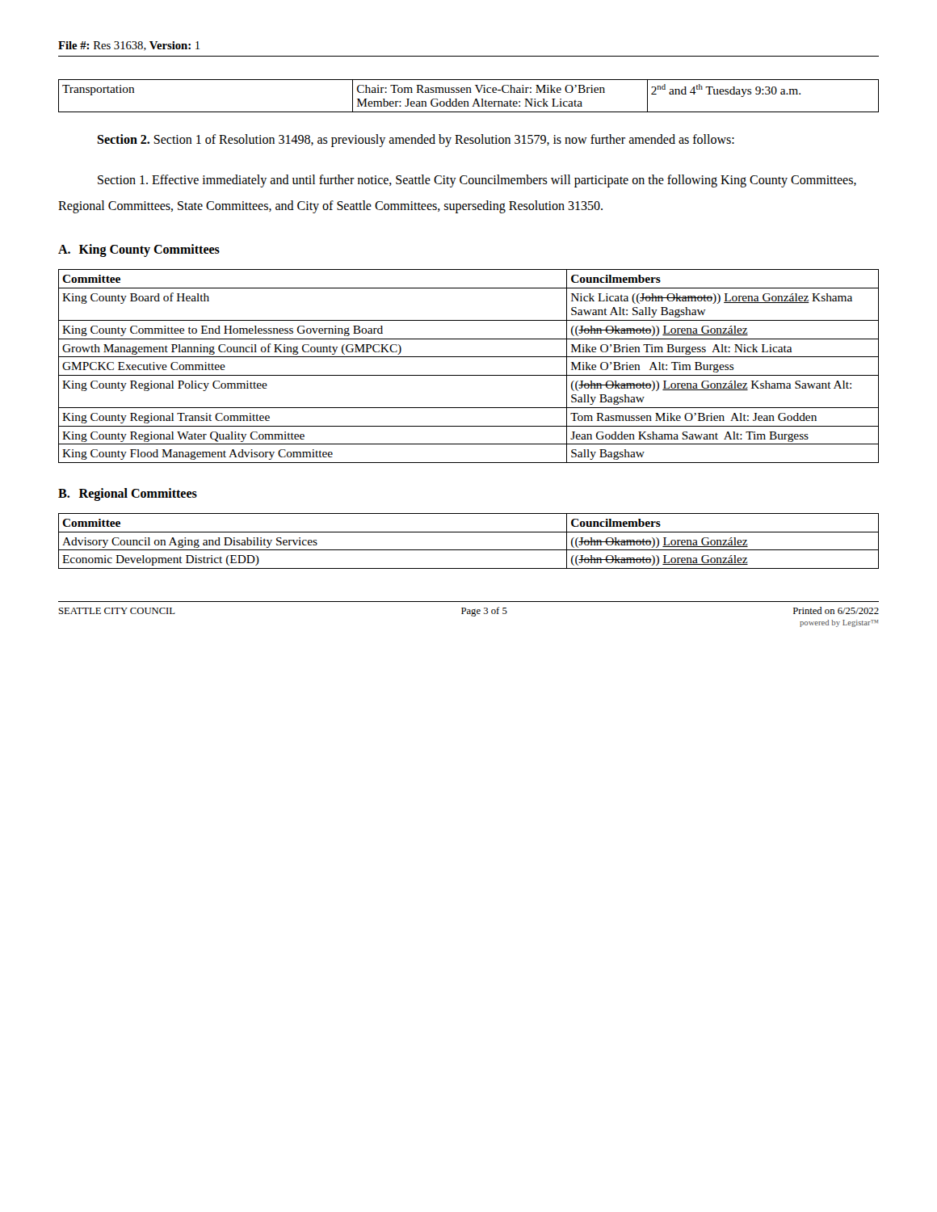File #: Res 31638, Version: 1
| Transportation | Chair: Tom Rasmussen Vice-Chair: Mike O’Brien Member: Jean Godden Alternate: Nick Licata | 2 nd and 4 th Tuesdays 9:30 a.m. |
Section 2. Section 1 of Resolution 31498, as previously amended by Resolution 31579, is now further amended as follows:
Section 1. Effective immediately and until further notice, Seattle City Councilmembers will participate on the following King County Committees, Regional Committees, State Committees, and City of Seattle Committees, superseding Resolution 31350.
A. King County Committees
| Committee | Councilmembers |
| --- | --- |
| King County Board of Health | Nick Licata (( John Okamoto )) Lorena González Kshama Sawant Alt: Sally Bagshaw |
| King County Committee to End Homelessness Governing Board | (( John Okamoto )) Lorena González |
| Growth Management Planning Council of King County (GMPCKC) | Mike O’Brien Tim Burgess Alt: Nick Licata |
| GMPCKC Executive Committee | Mike O’Brien Alt: Tim Burgess |
| King County Regional Policy Committee | (( John Okamoto )) Lorena González Kshama Sawant Alt: Sally Bagshaw |
| King County Regional Transit Committee | Tom Rasmussen Mike O’Brien Alt: Jean Godden |
| King County Regional Water Quality Committee | Jean Godden Kshama Sawant Alt: Tim Burgess |
| King County Flood Management Advisory Committee | Sally Bagshaw |
B. Regional Committees
| Committee | Councilmembers |
| --- | --- |
| Advisory Council on Aging and Disability Services | (( John Okamoto )) Lorena González |
| Economic Development District (EDD) | (( John Okamoto )) Lorena González |
SEATTLE CITY COUNCIL
Page 3 of 5
Printed on 6/25/2022
powered by Legistar™